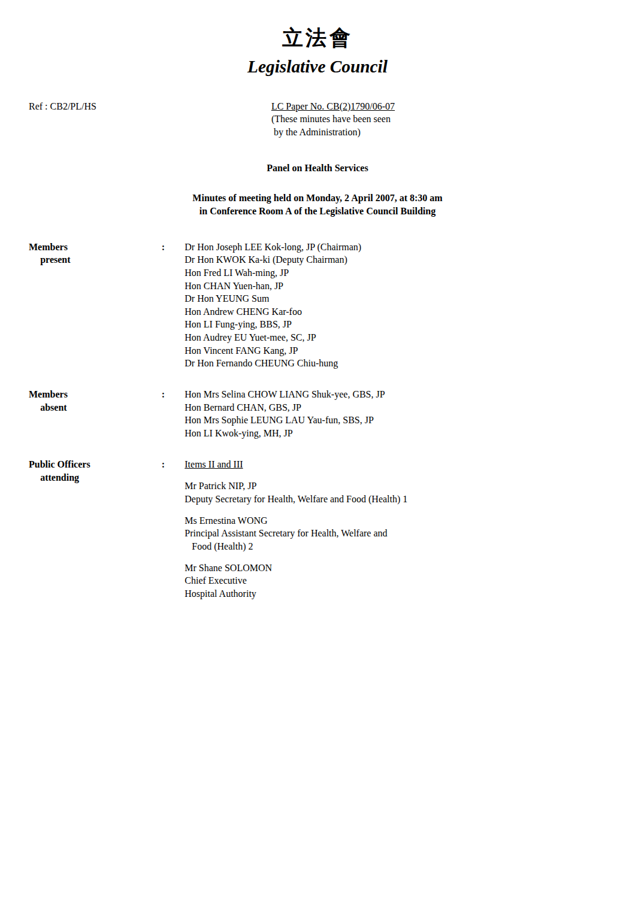立法會
Legislative Council
| Ref : CB2/PL/HS | LC Paper No. CB(2)1790/06-07 (These minutes have been seen by the Administration) |
Panel on Health Services
Minutes of meeting held on Monday, 2 April 2007, at 8:30 am
in Conference Room A of the Legislative Council Building
| Members present | : | Dr Hon Joseph LEE Kok-long, JP (Chairman) Dr Hon KWOK Ka-ki (Deputy Chairman) Hon Fred LI Wah-ming, JP Hon CHAN Yuen-han, JP Dr Hon YEUNG Sum Hon Andrew CHENG Kar-foo Hon LI Fung-ying, BBS, JP Hon Audrey EU Yuet-mee, SC, JP Hon Vincent FANG Kang, JP Dr Hon Fernando CHEUNG Chiu-hung |
| Members absent | : | Hon Mrs Selina CHOW LIANG Shuk-yee, GBS, JP Hon Bernard CHAN, GBS, JP Hon Mrs Sophie LEUNG LAU Yau-fun, SBS, JP Hon LI Kwok-ying, MH, JP |
| Public Officers attending | : | Items II and III Mr Patrick NIP, JP Deputy Secretary for Health, Welfare and Food (Health) 1 Ms Ernestina WONG Principal Assistant Secretary for Health, Welfare and Food (Health) 2 Mr Shane SOLOMON Chief Executive Hospital Authority |